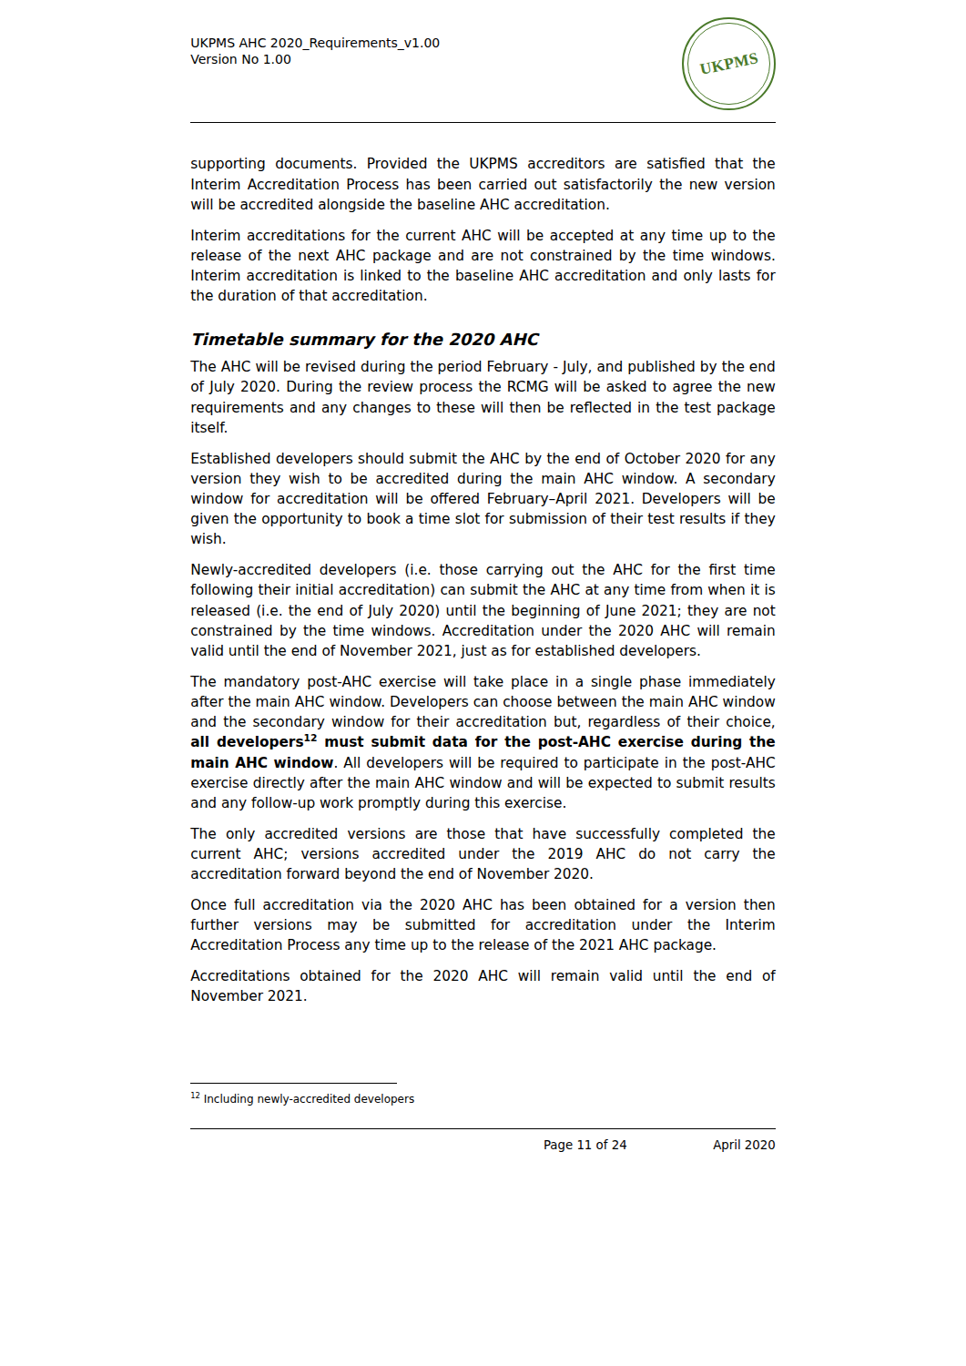UKPMS AHC 2020_Requirements_v1.00
Version No 1.00
UKPMS
supporting documents. Provided the UKPMS accreditors are satisfied that the Interim Accreditation Process has been carried out satisfactorily the new version will be accredited alongside the baseline AHC accreditation.
Interim accreditations for the current AHC will be accepted at any time up to the release of the next AHC package and are not constrained by the time windows. Interim accreditation is linked to the baseline AHC accreditation and only lasts for the duration of that accreditation.
Timetable summary for the 2020 AHC
The AHC will be revised during the period February - July, and published by the end of July 2020. During the review process the RCMG will be asked to agree the new requirements and any changes to these will then be reflected in the test package itself.
Established developers should submit the AHC by the end of October 2020 for any version they wish to be accredited during the main AHC window. A secondary window for accreditation will be offered February–April 2021. Developers will be given the opportunity to book a time slot for submission of their test results if they wish.
Newly-accredited developers (i.e. those carrying out the AHC for the first time following their initial accreditation) can submit the AHC at any time from when it is released (i.e. the end of July 2020) until the beginning of June 2021; they are not constrained by the time windows. Accreditation under the 2020 AHC will remain valid until the end of November 2021, just as for established developers.
The mandatory post-AHC exercise will take place in a single phase immediately after the main AHC window. Developers can choose between the main AHC window and the secondary window for their accreditation but, regardless of their choice, all developers12 must submit data for the post-AHC exercise during the main AHC window. All developers will be required to participate in the post-AHC exercise directly after the main AHC window and will be expected to submit results and any follow-up work promptly during this exercise.
The only accredited versions are those that have successfully completed the current AHC; versions accredited under the 2019 AHC do not carry the accreditation forward beyond the end of November 2020.
Once full accreditation via the 2020 AHC has been obtained for a version then further versions may be submitted for accreditation under the Interim Accreditation Process any time up to the release of the 2021 AHC package.
Accreditations obtained for the 2020 AHC will remain valid until the end of November 2021.
12 Including newly-accredited developers
Page 11 of 24 April 2020